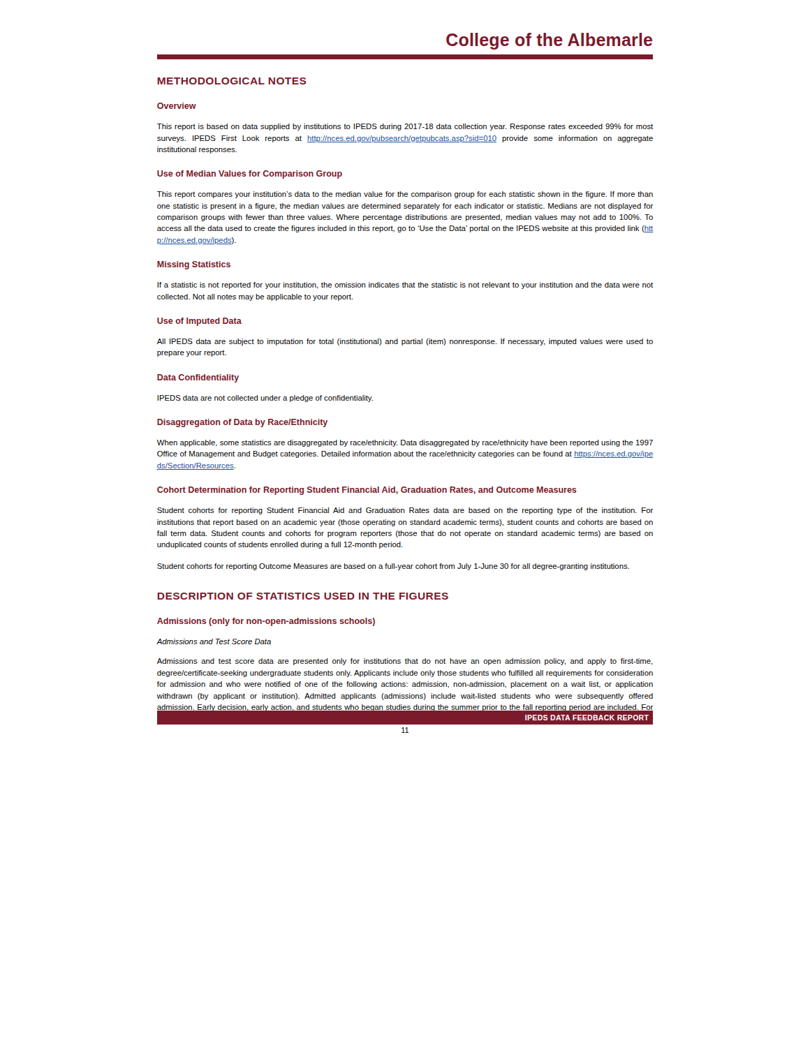College of the Albemarle
METHODOLOGICAL NOTES
Overview
This report is based on data supplied by institutions to IPEDS during 2017-18 data collection year. Response rates exceeded 99% for most surveys. IPEDS First Look reports at http://nces.ed.gov/pubsearch/getpubcats.asp?sid=010 provide some information on aggregate institutional responses.
Use of Median Values for Comparison Group
This report compares your institution’s data to the median value for the comparison group for each statistic shown in the figure. If more than one statistic is present in a figure, the median values are determined separately for each indicator or statistic. Medians are not displayed for comparison groups with fewer than three values. Where percentage distributions are presented, median values may not add to 100%. To access all the data used to create the figures included in this report, go to ‘Use the Data’ portal on the IPEDS website at this provided link (http://nces.ed.gov/ipeds).
Missing Statistics
If a statistic is not reported for your institution, the omission indicates that the statistic is not relevant to your institution and the data were not collected. Not all notes may be applicable to your report.
Use of Imputed Data
All IPEDS data are subject to imputation for total (institutional) and partial (item) nonresponse. If necessary, imputed values were used to prepare your report.
Data Confidentiality
IPEDS data are not collected under a pledge of confidentiality.
Disaggregation of Data by Race/Ethnicity
When applicable, some statistics are disaggregated by race/ethnicity. Data disaggregated by race/ethnicity have been reported using the 1997 Office of Management and Budget categories. Detailed information about the race/ethnicity categories can be found at https://nces.ed.gov/ipeds/Section/Resources.
Cohort Determination for Reporting Student Financial Aid, Graduation Rates, and Outcome Measures
Student cohorts for reporting Student Financial Aid and Graduation Rates data are based on the reporting type of the institution. For institutions that report based on an academic year (those operating on standard academic terms), student counts and cohorts are based on fall term data. Student counts and cohorts for program reporters (those that do not operate on standard academic terms) are based on unduplicated counts of students enrolled during a full 12-month period.
Student cohorts for reporting Outcome Measures are based on a full-year cohort from July 1-June 30 for all degree-granting institutions.
DESCRIPTION OF STATISTICS USED IN THE FIGURES
Admissions (only for non-open-admissions schools)
Admissions and Test Score Data
Admissions and test score data are presented only for institutions that do not have an open admission policy, and apply to first-time, degree/certificate-seeking undergraduate students only. Applicants include only those students who fulfilled all requirements for consideration for admission and who were notified of one of the following actions: admission, non-admission, placement on a wait list, or application withdrawn (by applicant or institution). Admitted applicants (admissions) include wait-listed students who were subsequently offered admission. Early decision, early action, and students who began studies during the summer prior to the fall reporting period are included. For customized Data Feedback Reports, test scores are presented only if scores are required for admission.
IPEDS DATA FEEDBACK REPORT
11